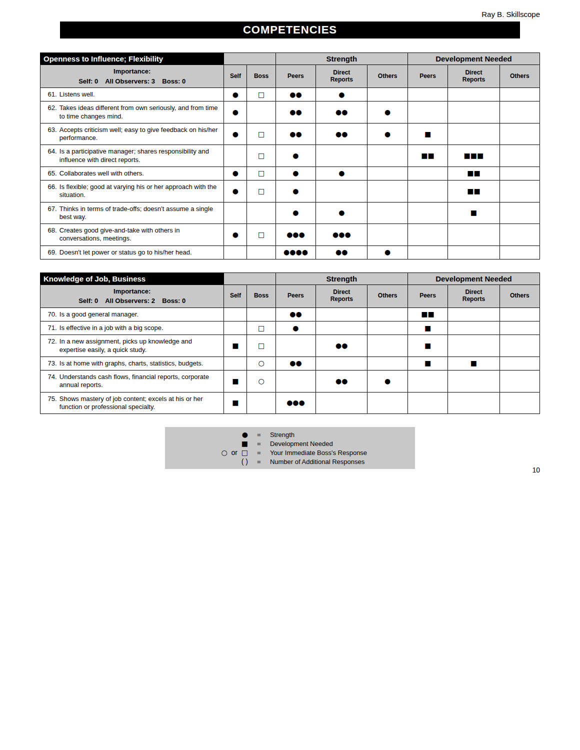Ray B. Skillscope
COMPETENCIES
| Openness to Influence; Flexibility | | Strength | Development Needed |
| Importance: Self: 0 All Observers: 3 Boss: 0 | Self | Boss | Peers | Direct Reports | Others | Peers | Direct Reports | Others |
| 61. Listens well. | ● | □ | ●● | ● | | | | |
| 62. Takes ideas different from own seriously, and from time to time changes mind. | ● | | ●● | ●● | ● | | | |
| 63. Accepts criticism well; easy to give feedback on his/her performance. | ● | □ | ●● | ●● | ● | ■ | | |
| 64. Is a participative manager; shares responsibility and influence with direct reports. | | □ | ● | | | ■■ | ■■■ | |
| 65. Collaborates well with others. | ● | □ | ● | ● | | | ■■ | |
| 66. Is flexible; good at varying his or her approach with the situation. | ● | □ | ● | | | | ■■ | |
| 67. Thinks in terms of trade-offs; doesn't assume a single best way. | | | ● | ● | | | ■ | |
| 68. Creates good give-and-take with others in conversations, meetings. | ● | □ | ●●● | ●●● | | | | |
| 69. Doesn't let power or status go to his/her head. | | | ●●●● | ●● | ● | | | |
| Knowledge of Job, Business | | Strength | Development Needed |
| Importance: Self: 0 All Observers: 2 Boss: 0 | Self | Boss | Peers | Direct Reports | Others | Peers | Direct Reports | Others |
| 70. Is a good general manager. | | | ●● | | | ■■ | | |
| 71. Is effective in a job with a big scope. | | □ | ● | | | ■ | | |
| 72. In a new assignment, picks up knowledge and expertise easily, a quick study. | ■ | □ | | ●● | | ■ | | |
| 73. Is at home with graphs, charts, statistics, budgets. | | ○ | ●● | | | ■ | ■ | |
| 74. Understands cash flows, financial reports, corporate annual reports. | ■ | ○ | | ●● | ● | | | |
| 75. Shows mastery of job content; excels at his or her function or professional specialty. | ■ | | ●●● | | | | | |
| ● | = | Strength |
| ■ | = | Development Needed |
| ○ or □ | = | Your Immediate Boss's Response |
| ( ) | = | Number of Additional Responses |
10